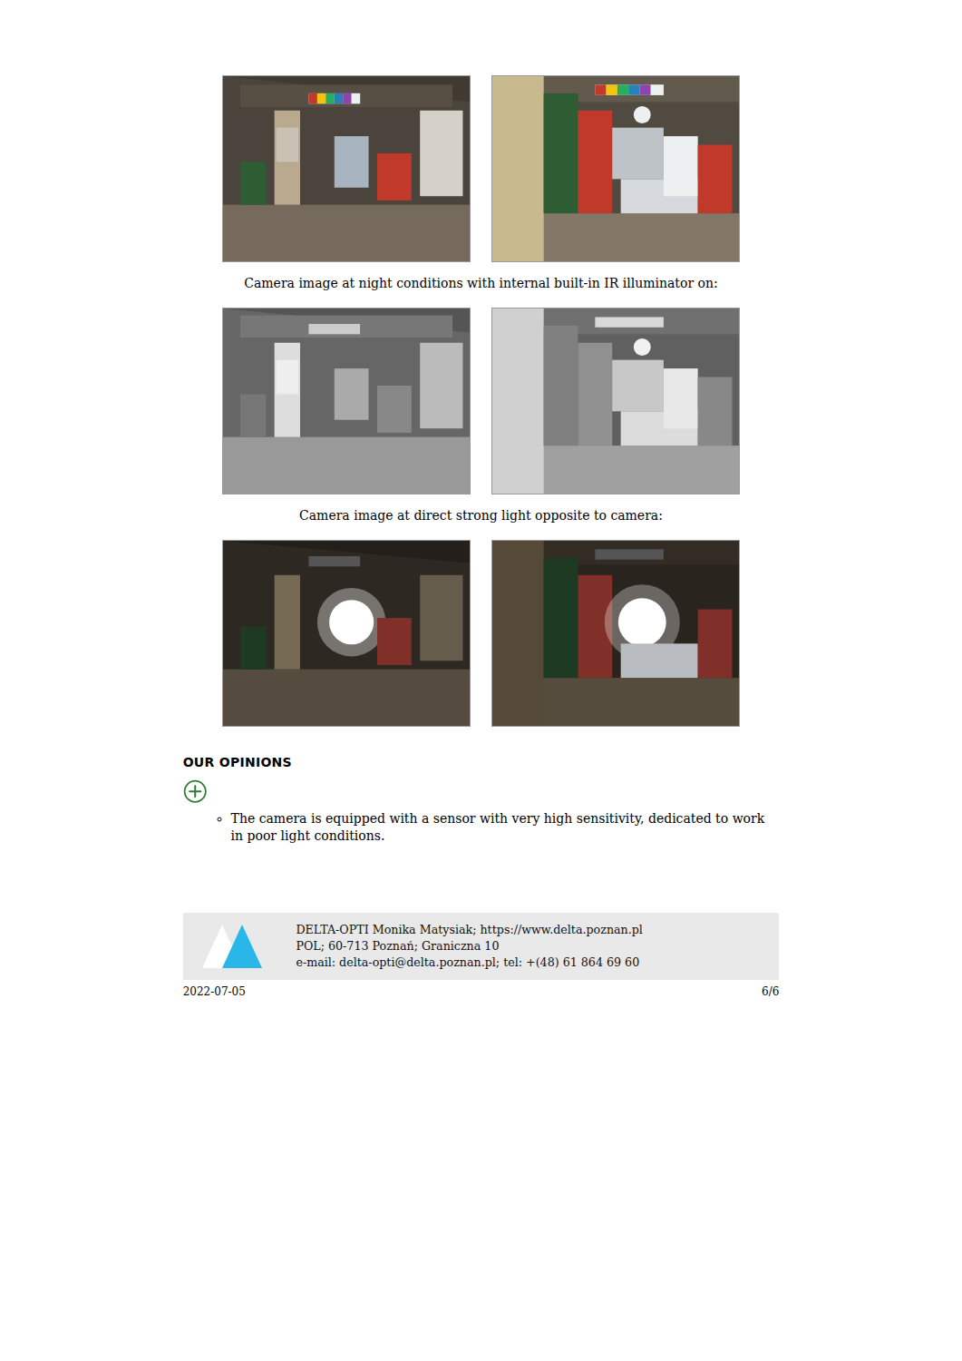Camera image at night conditions with internal built-in IR illuminator on:
Camera image at direct strong light opposite to camera:
OUR OPINIONS
The camera is equipped with a sensor with very high sensitivity, dedicated to work in poor light conditions.
DELTA-OPTI Monika Matysiak; https://www.delta.poznan.pl
POL; 60-713 Poznań; Graniczna 10
e-mail: delta-opti@delta.poznan.pl; tel: +(48) 61 864 69 60
2022-07-05 6/6